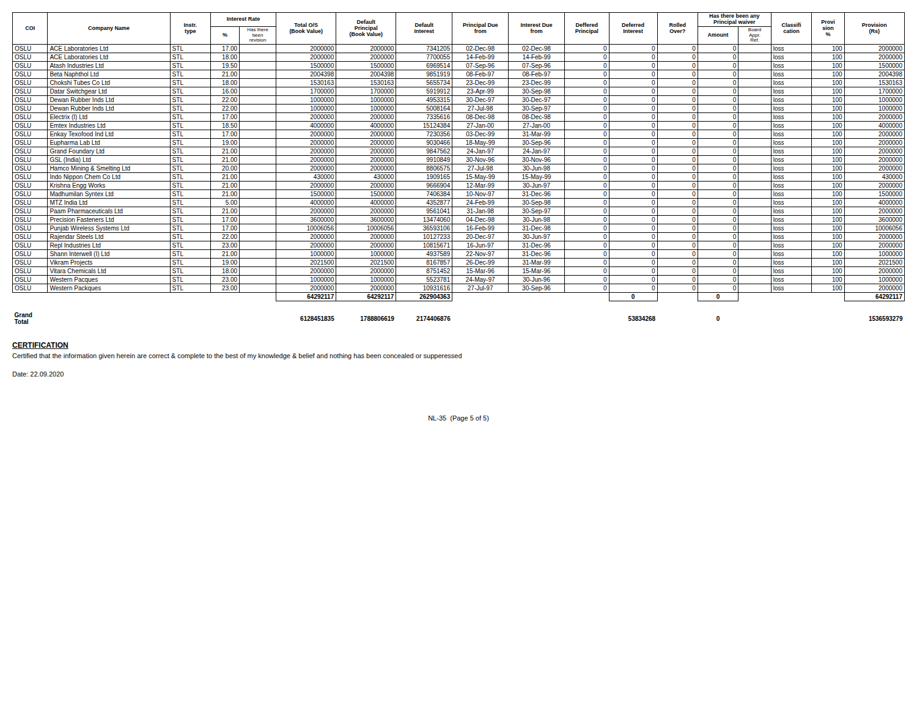| COI | Company Name | Instr. type | Interest Rate | Total O/S (Book Value) | Default Principal (Book Value) | Default Interest | Principal Due from | Interest Due from | Deffered Principal | Deferred Interest | Rolled Over? | Has there been any Principal waiver | Classifi cation | Provi sion % | Provision (Rs) |
| --- | --- | --- | --- | --- | --- | --- | --- | --- | --- | --- | --- | --- | --- | --- | --- |
| % | Has there been revision | Amount | Board Appr. Ref. |
| OSLU | ACE Laboratories Ltd | STL | 17.00 | | 2000000 | 2000000 | 7341205 | 02-Dec-98 | 02-Dec-98 | 0 | 0 | 0 | 0 | | loss | 100 | 2000000 |
| OSLU | ACE Laboratories Ltd | STL | 18.00 | | 2000000 | 2000000 | 7700055 | 14-Feb-99 | 14-Feb-99 | 0 | 0 | 0 | 0 | | loss | 100 | 2000000 |
| OSLU | Atash Industries Ltd | STL | 19.50 | | 1500000 | 1500000 | 6969514 | 07-Sep-96 | 07-Sep-96 | 0 | 0 | 0 | 0 | | loss | 100 | 1500000 |
| OSLU | Beta Naphthol Ltd | STL | 21.00 | | 2004398 | 2004398 | 9851919 | 08-Feb-97 | 08-Feb-97 | 0 | 0 | 0 | 0 | | loss | 100 | 2004398 |
| OSLU | Chokshi Tubes Co Ltd | STL | 18.00 | | 1530163 | 1530163 | 5655734 | 23-Dec-99 | 23-Dec-99 | 0 | 0 | 0 | 0 | | loss | 100 | 1530163 |
| OSLU | Datar Switchgear Ltd | STL | 16.00 | | 1700000 | 1700000 | 5919912 | 23-Apr-99 | 30-Sep-98 | 0 | 0 | 0 | 0 | | loss | 100 | 1700000 |
| OSLU | Dewan Rubber Inds Ltd | STL | 22.00 | | 1000000 | 1000000 | 4953315 | 30-Dec-97 | 30-Dec-97 | 0 | 0 | 0 | 0 | | loss | 100 | 1000000 |
| OSLU | Dewan Rubber Inds Ltd | STL | 22.00 | | 1000000 | 1000000 | 5008164 | 27-Jul-98 | 30-Sep-97 | 0 | 0 | 0 | 0 | | loss | 100 | 1000000 |
| OSLU | Electrix (I) Ltd | STL | 17.00 | | 2000000 | 2000000 | 7335616 | 08-Dec-98 | 08-Dec-98 | 0 | 0 | 0 | 0 | | loss | 100 | 2000000 |
| OSLU | Emtex Industries Ltd | STL | 18.50 | | 4000000 | 4000000 | 15124384 | 27-Jan-00 | 27-Jan-00 | 0 | 0 | 0 | 0 | | loss | 100 | 4000000 |
| OSLU | Enkay Texofood Ind Ltd | STL | 17.00 | | 2000000 | 2000000 | 7230356 | 03-Dec-99 | 31-Mar-99 | 0 | 0 | 0 | 0 | | loss | 100 | 2000000 |
| OSLU | Eupharma Lab Ltd | STL | 19.00 | | 2000000 | 2000000 | 9030466 | 18-May-99 | 30-Sep-96 | 0 | 0 | 0 | 0 | | loss | 100 | 2000000 |
| OSLU | Grand Foundary Ltd | STL | 21.00 | | 2000000 | 2000000 | 9847562 | 24-Jan-97 | 24-Jan-97 | 0 | 0 | 0 | 0 | | loss | 100 | 2000000 |
| OSLU | GSL (India) Ltd | STL | 21.00 | | 2000000 | 2000000 | 9910849 | 30-Nov-96 | 30-Nov-96 | 0 | 0 | 0 | 0 | | loss | 100 | 2000000 |
| OSLU | Hamco Mining & Smelting Ltd | STL | 20.00 | | 2000000 | 2000000 | 8806575 | 27-Jul-98 | 30-Jun-98 | 0 | 0 | 0 | 0 | | loss | 100 | 2000000 |
| OSLU | Indo Nippon Chem Co Ltd | STL | 21.00 | | 430000 | 430000 | 1909165 | 15-May-99 | 15-May-99 | 0 | 0 | 0 | 0 | | loss | 100 | 430000 |
| OSLU | Krishna Engg Works | STL | 21.00 | | 2000000 | 2000000 | 9666904 | 12-Mar-99 | 30-Jun-97 | 0 | 0 | 0 | 0 | | loss | 100 | 2000000 |
| OSLU | Madhumilan Syntex Ltd | STL | 21.00 | | 1500000 | 1500000 | 7406384 | 10-Nov-97 | 31-Dec-96 | 0 | 0 | 0 | 0 | | loss | 100 | 1500000 |
| OSLU | MTZ India Ltd | STL | 5.00 | | 4000000 | 4000000 | 4352877 | 24-Feb-99 | 30-Sep-98 | 0 | 0 | 0 | 0 | | loss | 100 | 4000000 |
| OSLU | Paam Pharmaceuticals Ltd | STL | 21.00 | | 2000000 | 2000000 | 9561041 | 31-Jan-98 | 30-Sep-97 | 0 | 0 | 0 | 0 | | loss | 100 | 2000000 |
| OSLU | Precision Fasteners Ltd | STL | 17.00 | | 3600000 | 3600000 | 13474060 | 04-Dec-98 | 30-Jun-98 | 0 | 0 | 0 | 0 | | loss | 100 | 3600000 |
| OSLU | Punjab Wireless Systems Ltd | STL | 17.00 | | 10006056 | 10006056 | 36593106 | 16-Feb-99 | 31-Dec-98 | 0 | 0 | 0 | 0 | | loss | 100 | 10006056 |
| OSLU | Rajendar Steels Ltd | STL | 22.00 | | 2000000 | 2000000 | 10127233 | 20-Dec-97 | 30-Jun-97 | 0 | 0 | 0 | 0 | | loss | 100 | 2000000 |
| OSLU | Repl Industries Ltd | STL | 23.00 | | 2000000 | 2000000 | 10815671 | 16-Jun-97 | 31-Dec-96 | 0 | 0 | 0 | 0 | | loss | 100 | 2000000 |
| OSLU | Shann Interwell (I) Ltd | STL | 21.00 | | 1000000 | 1000000 | 4937589 | 22-Nov-97 | 31-Dec-96 | 0 | 0 | 0 | 0 | | loss | 100 | 1000000 |
| OSLU | Vikram Projects | STL | 19.00 | | 2021500 | 2021500 | 8167857 | 26-Dec-99 | 31-Mar-99 | 0 | 0 | 0 | 0 | | loss | 100 | 2021500 |
| OSLU | Vitara Chemicals Ltd | STL | 18.00 | | 2000000 | 2000000 | 8751452 | 15-Mar-96 | 15-Mar-96 | 0 | 0 | 0 | 0 | | loss | 100 | 2000000 |
| OSLU | Western Pacques | STL | 23.00 | | 1000000 | 1000000 | 5523781 | 24-May-97 | 30-Jun-96 | 0 | 0 | 0 | 0 | | loss | 100 | 1000000 |
| OSLU | Western Packques | STL | 23.00 | | 2000000 | 2000000 | 10931616 | 27-Jul-97 | 30-Sep-96 | 0 | 0 | 0 | 0 | | loss | 100 | 2000000 |
| | | | | | 64292117 | 64292117 | 262904363 | | | | 0 | | 0 | | | | 64292117 |
| Grand Total | | | | | 6128451835 | 1788806619 | 2174406876 | | | | 53834268 | | 0 | | | | 1536593279 |
CERTIFICATION
Certified that the information given herein are correct & complete to the best of my knowledge & belief and nothing has been concealed or supperessed
Date: 22.09.2020
NL-35 (Page 5 of 5)